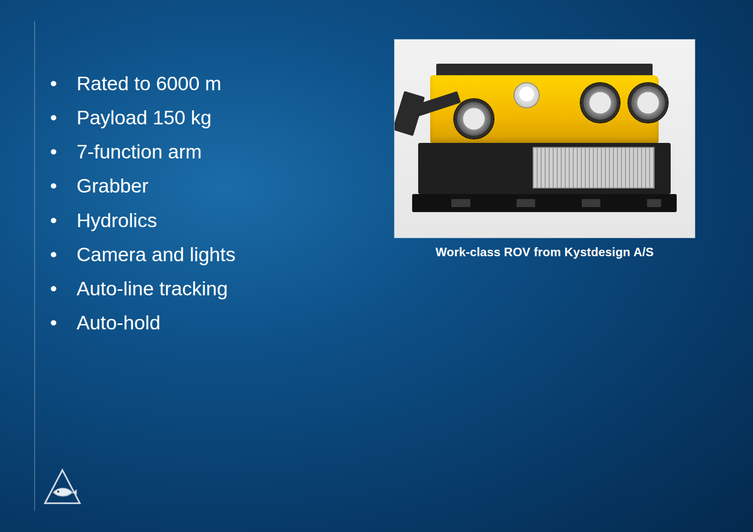Rated to 6000 m
Payload 150 kg
7-function arm
Grabber
Hydrolics
Camera and lights
Auto-line tracking
Auto-hold
Work-class ROV from Kystdesign A/S